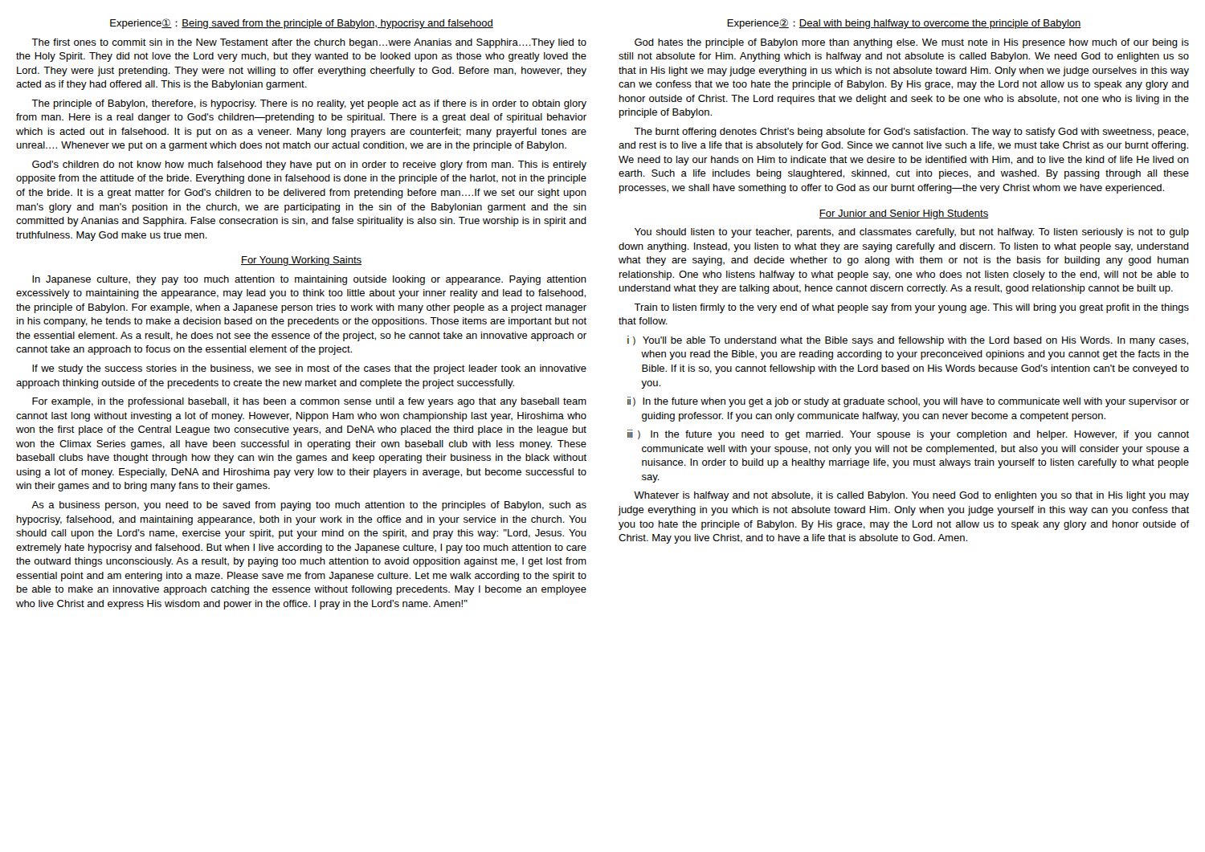Experience①：Being saved from the principle of Babylon, hypocrisy and falsehood
The first ones to commit sin in the New Testament after the church began…were Ananias and Sapphira….They lied to the Holy Spirit. They did not love the Lord very much, but they wanted to be looked upon as those who greatly loved the Lord. They were just pretending. They were not willing to offer everything cheerfully to God. Before man, however, they acted as if they had offered all. This is the Babylonian garment.
The principle of Babylon, therefore, is hypocrisy. There is no reality, yet people act as if there is in order to obtain glory from man. Here is a real danger to God's children—pretending to be spiritual. There is a great deal of spiritual behavior which is acted out in falsehood. It is put on as a veneer. Many long prayers are counterfeit; many prayerful tones are unreal.… Whenever we put on a garment which does not match our actual condition, we are in the principle of Babylon.
God's children do not know how much falsehood they have put on in order to receive glory from man. This is entirely opposite from the attitude of the bride. Everything done in falsehood is done in the principle of the harlot, not in the principle of the bride. It is a great matter for God's children to be delivered from pretending before man….If we set our sight upon man's glory and man's position in the church, we are participating in the sin of the Babylonian garment and the sin committed by Ananias and Sapphira. False consecration is sin, and false spirituality is also sin. True worship is in spirit and truthfulness. May God make us true men.
For Young Working Saints
In Japanese culture, they pay too much attention to maintaining outside looking or appearance. Paying attention excessively to maintaining the appearance, may lead you to think too little about your inner reality and lead to falsehood, the principle of Babylon. For example, when a Japanese person tries to work with many other people as a project manager in his company, he tends to make a decision based on the precedents or the oppositions. Those items are important but not the essential element. As a result, he does not see the essence of the project, so he cannot take an innovative approach or cannot take an approach to focus on the essential element of the project.
If we study the success stories in the business, we see in most of the cases that the project leader took an innovative approach thinking outside of the precedents to create the new market and complete the project successfully.
For example, in the professional baseball, it has been a common sense until a few years ago that any baseball team cannot last long without investing a lot of money. However, Nippon Ham who won championship last year, Hiroshima who won the first place of the Central League two consecutive years, and DeNA who placed the third place in the league but won the Climax Series games, all have been successful in operating their own baseball club with less money. These baseball clubs have thought through how they can win the games and keep operating their business in the black without using a lot of money. Especially, DeNA and Hiroshima pay very low to their players in average, but become successful to win their games and to bring many fans to their games.
As a business person, you need to be saved from paying too much attention to the principles of Babylon, such as hypocrisy, falsehood, and maintaining appearance, both in your work in the office and in your service in the church. You should call upon the Lord's name, exercise your spirit, put your mind on the spirit, and pray this way: "Lord, Jesus. You extremely hate hypocrisy and falsehood. But when I live according to the Japanese culture, I pay too much attention to care the outward things unconsciously. As a result, by paying too much attention to avoid opposition against me, I get lost from essential point and am entering into a maze. Please save me from Japanese culture. Let me walk according to the spirit to be able to make an innovative approach catching the essence without following precedents. May I become an employee who live Christ and express His wisdom and power in the office. I pray in the Lord's name. Amen!"
Experience②：Deal with being halfway to overcome the principle of Babylon
God hates the principle of Babylon more than anything else. We must note in His presence how much of our being is still not absolute for Him. Anything which is halfway and not absolute is called Babylon. We need God to enlighten us so that in His light we may judge everything in us which is not absolute toward Him. Only when we judge ourselves in this way can we confess that we too hate the principle of Babylon. By His grace, may the Lord not allow us to speak any glory and honor outside of Christ. The Lord requires that we delight and seek to be one who is absolute, not one who is living in the principle of Babylon.
The burnt offering denotes Christ's being absolute for God's satisfaction. The way to satisfy God with sweetness, peace, and rest is to live a life that is absolutely for God. Since we cannot live such a life, we must take Christ as our burnt offering. We need to lay our hands on Him to indicate that we desire to be identified with Him, and to live the kind of life He lived on earth. Such a life includes being slaughtered, skinned, cut into pieces, and washed. By passing through all these processes, we shall have something to offer to God as our burnt offering—the very Christ whom we have experienced.
For Junior and Senior High Students
You should listen to your teacher, parents, and classmates carefully, but not halfway. To listen seriously is not to gulp down anything. Instead, you listen to what they are saying carefully and discern. To listen to what people say, understand what they are saying, and decide whether to go along with them or not is the basis for building any good human relationship. One who listens halfway to what people say, one who does not listen closely to the end, will not be able to understand what they are talking about, hence cannot discern correctly. As a result, good relationship cannot be built up.
Train to listen firmly to the very end of what people say from your young age. This will bring you great profit in the things that follow.
ⅰ）You'll be able To understand what the Bible says and fellowship with the Lord based on His Words. In many cases, when you read the Bible, you are reading according to your preconceived opinions and you cannot get the facts in the Bible. If it is so, you cannot fellowship with the Lord based on His Words because God's intention can't be conveyed to you.
ⅱ）In the future when you get a job or study at graduate school, you will have to communicate well with your supervisor or guiding professor. If you can only communicate halfway, you can never become a competent person.
ⅲ）In the future you need to get married. Your spouse is your completion and helper. However, if you cannot communicate well with your spouse, not only you will not be complemented, but also you will consider your spouse a nuisance. In order to build up a healthy marriage life, you must always train yourself to listen carefully to what people say.
Whatever is halfway and not absolute, it is called Babylon. You need God to enlighten you so that in His light you may judge everything in you which is not absolute toward Him. Only when you judge yourself in this way can you confess that you too hate the principle of Babylon. By His grace, may the Lord not allow us to speak any glory and honor outside of Christ. May you live Christ, and to have a life that is absolute to God. Amen.